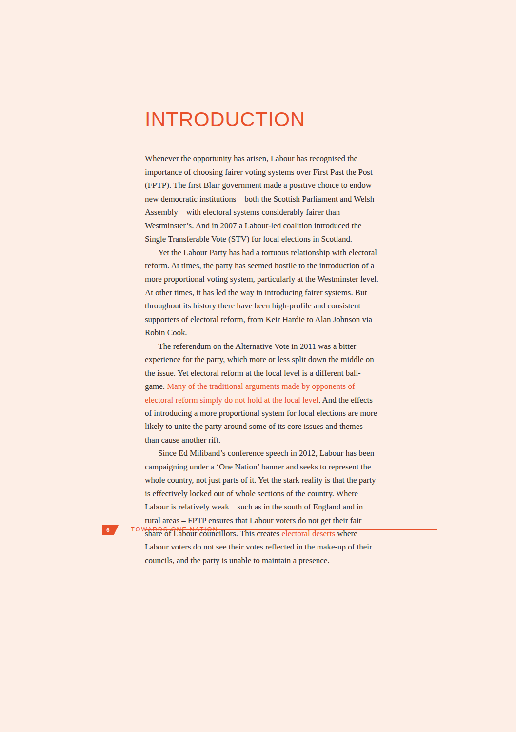INTRODUCTION
Whenever the opportunity has arisen, Labour has recognised the importance of choosing fairer voting systems over First Past the Post (FPTP). The first Blair government made a positive choice to endow new democratic institutions – both the Scottish Parliament and Welsh Assembly – with electoral systems considerably fairer than Westminster’s. And in 2007 a Labour-led coalition introduced the Single Transferable Vote (STV) for local elections in Scotland.
Yet the Labour Party has had a tortuous relationship with electoral reform. At times, the party has seemed hostile to the introduction of a more proportional voting system, particularly at the Westminster level. At other times, it has led the way in introducing fairer systems. But throughout its history there have been high-profile and consistent supporters of electoral reform, from Keir Hardie to Alan Johnson via Robin Cook.
The referendum on the Alternative Vote in 2011 was a bitter experience for the party, which more or less split down the middle on the issue. Yet electoral reform at the local level is a different ball-game. Many of the traditional arguments made by opponents of electoral reform simply do not hold at the local level. And the effects of introducing a more proportional system for local elections are more likely to unite the party around some of its core issues and themes than cause another rift.
Since Ed Miliband’s conference speech in 2012, Labour has been campaigning under a ‘One Nation’ banner and seeks to represent the whole country, not just parts of it. Yet the stark reality is that the party is effectively locked out of whole sections of the country. Where Labour is relatively weak – such as in the south of England and in rural areas – FPTP ensures that Labour voters do not get their fair share of Labour councillors. This creates electoral deserts where Labour voters do not see their votes reflected in the make-up of their councils, and the party is unable to maintain a presence.
6
Towards One Nation